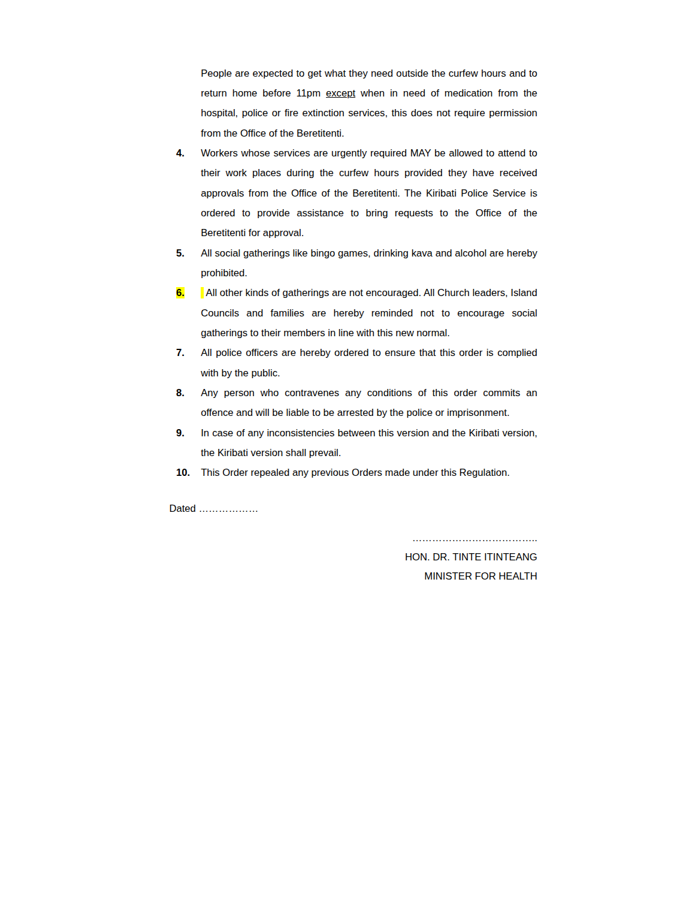People are expected to get what they need outside the curfew hours and to return home before 11pm except when in need of medication from the hospital, police or fire extinction services, this does not require permission from the Office of the Beretitenti.
4. Workers whose services are urgently required MAY be allowed to attend to their work places during the curfew hours provided they have received approvals from the Office of the Beretitenti. The Kiribati Police Service is ordered to provide assistance to bring requests to the Office of the Beretitenti for approval.
5. All social gatherings like bingo games, drinking kava and alcohol are hereby prohibited.
6. All other kinds of gatherings are not encouraged. All Church leaders, Island Councils and families are hereby reminded not to encourage social gatherings to their members in line with this new normal.
7. All police officers are hereby ordered to ensure that this order is complied with by the public.
8. Any person who contravenes any conditions of this order commits an offence and will be liable to be arrested by the police or imprisonment.
9. In case of any inconsistencies between this version and the Kiribati version, the Kiribati version shall prevail.
10. This Order repealed any previous Orders made under this Regulation.
Dated ………………
………………………………..
HON. DR. TINTE ITINTEANG
MINISTER FOR HEALTH